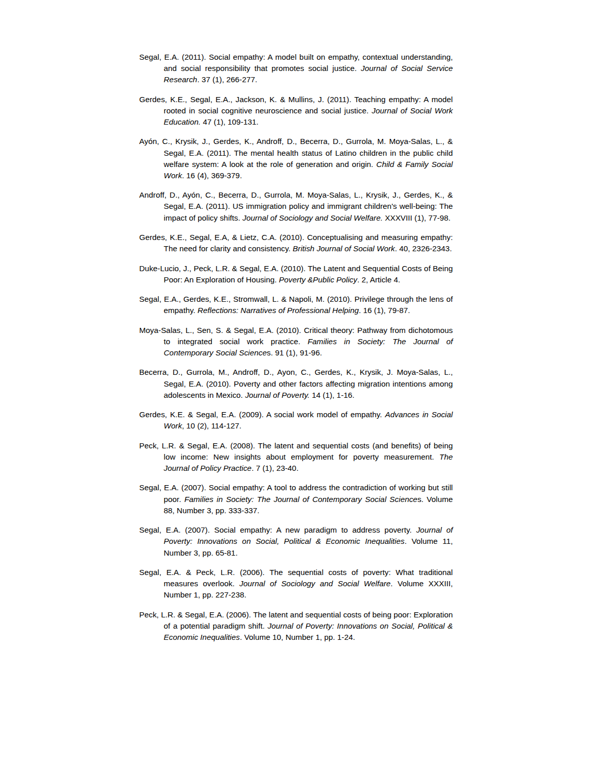Segal, E.A. (2011). Social empathy: A model built on empathy, contextual understanding, and social responsibility that promotes social justice. Journal of Social Service Research. 37 (1), 266-277.
Gerdes, K.E., Segal, E.A., Jackson, K. & Mullins, J. (2011). Teaching empathy: A model rooted in social cognitive neuroscience and social justice. Journal of Social Work Education. 47 (1), 109-131.
Ayón, C., Krysik, J., Gerdes, K., Androff, D., Becerra, D., Gurrola, M. Moya-Salas, L., & Segal, E.A. (2011). The mental health status of Latino children in the public child welfare system: A look at the role of generation and origin. Child & Family Social Work. 16 (4), 369-379.
Androff, D., Ayón, C., Becerra, D., Gurrola, M. Moya-Salas, L., Krysik, J., Gerdes, K., & Segal, E.A. (2011). US immigration policy and immigrant children's well-being: The impact of policy shifts. Journal of Sociology and Social Welfare. XXXVIII (1), 77-98.
Gerdes, K.E., Segal, E.A, & Lietz, C.A. (2010). Conceptualising and measuring empathy: The need for clarity and consistency. British Journal of Social Work. 40, 2326-2343.
Duke-Lucio, J., Peck, L.R. & Segal, E.A. (2010). The Latent and Sequential Costs of Being Poor: An Exploration of Housing. Poverty &Public Policy. 2, Article 4.
Segal, E.A., Gerdes, K.E., Stromwall, L. & Napoli, M. (2010). Privilege through the lens of empathy. Reflections: Narratives of Professional Helping. 16 (1), 79-87.
Moya-Salas, L., Sen, S. & Segal, E.A. (2010). Critical theory: Pathway from dichotomous to integrated social work practice. Families in Society: The Journal of Contemporary Social Sciences. 91 (1), 91-96.
Becerra, D., Gurrola, M., Androff, D., Ayon, C., Gerdes, K., Krysik, J. Moya-Salas, L., Segal, E.A. (2010). Poverty and other factors affecting migration intentions among adolescents in Mexico. Journal of Poverty. 14 (1), 1-16.
Gerdes, K.E. & Segal, E.A. (2009). A social work model of empathy. Advances in Social Work, 10 (2), 114-127.
Peck, L.R. & Segal, E.A. (2008). The latent and sequential costs (and benefits) of being low income: New insights about employment for poverty measurement. The Journal of Policy Practice. 7 (1), 23-40.
Segal, E.A. (2007). Social empathy: A tool to address the contradiction of working but still poor. Families in Society: The Journal of Contemporary Social Sciences. Volume 88, Number 3, pp. 333-337.
Segal, E.A. (2007). Social empathy: A new paradigm to address poverty. Journal of Poverty: Innovations on Social, Political & Economic Inequalities. Volume 11, Number 3, pp. 65-81.
Segal, E.A. & Peck, L.R. (2006). The sequential costs of poverty: What traditional measures overlook. Journal of Sociology and Social Welfare. Volume XXXIII, Number 1, pp. 227-238.
Peck, L.R. & Segal, E.A. (2006). The latent and sequential costs of being poor: Exploration of a potential paradigm shift. Journal of Poverty: Innovations on Social, Political & Economic Inequalities. Volume 10, Number 1, pp. 1-24.